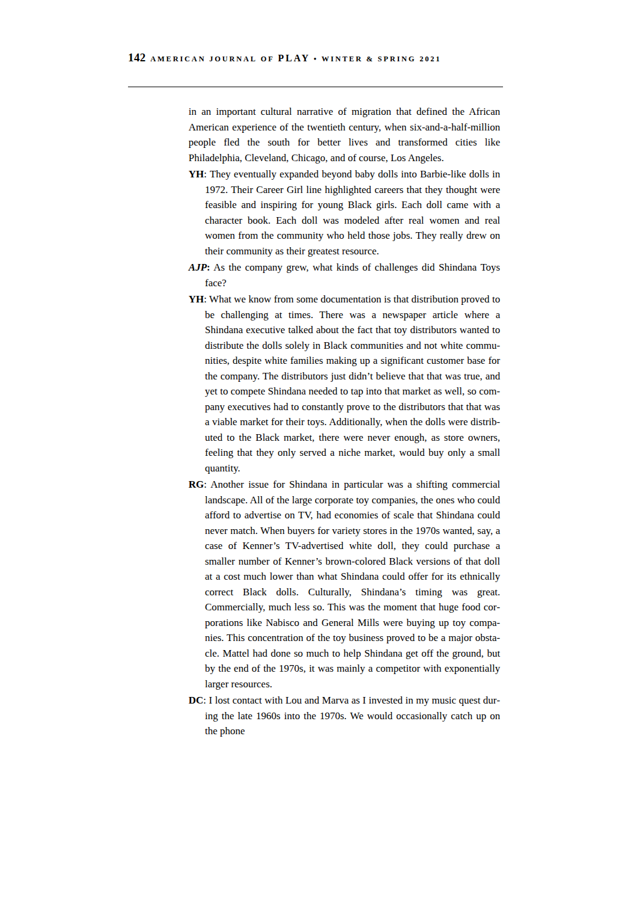142 American Journal of Play • Winter & Spring 2021
in an important cultural narrative of migration that defined the African American experience of the twentieth century, when six-and-a-half-million people fled the south for better lives and transformed cities like Philadelphia, Cleveland, Chicago, and of course, Los Angeles.
YH: They eventually expanded beyond baby dolls into Barbie-like dolls in 1972. Their Career Girl line highlighted careers that they thought were feasible and inspiring for young Black girls. Each doll came with a character book. Each doll was modeled after real women and real women from the community who held those jobs. They really drew on their community as their greatest resource.
AJP: As the company grew, what kinds of challenges did Shindana Toys face?
YH: What we know from some documentation is that distribution proved to be challenging at times. There was a newspaper article where a Shindana executive talked about the fact that toy distributors wanted to distribute the dolls solely in Black communities and not white communities, despite white families making up a significant customer base for the company. The distributors just didn’t believe that that was true, and yet to compete Shindana needed to tap into that market as well, so company executives had to constantly prove to the distributors that that was a viable market for their toys. Additionally, when the dolls were distributed to the Black market, there were never enough, as store owners, feeling that they only served a niche market, would buy only a small quantity.
RG: Another issue for Shindana in particular was a shifting commercial landscape. All of the large corporate toy companies, the ones who could afford to advertise on TV, had economies of scale that Shindana could never match. When buyers for variety stores in the 1970s wanted, say, a case of Kenner’s TV-advertised white doll, they could purchase a smaller number of Kenner’s brown-colored Black versions of that doll at a cost much lower than what Shindana could offer for its ethnically correct Black dolls. Culturally, Shindana’s timing was great. Commercially, much less so. This was the moment that huge food corporations like Nabisco and General Mills were buying up toy companies. This concentration of the toy business proved to be a major obstacle. Mattel had done so much to help Shindana get off the ground, but by the end of the 1970s, it was mainly a competitor with exponentially larger resources.
DC: I lost contact with Lou and Marva as I invested in my music quest during the late 1960s into the 1970s. We would occasionally catch up on the phone